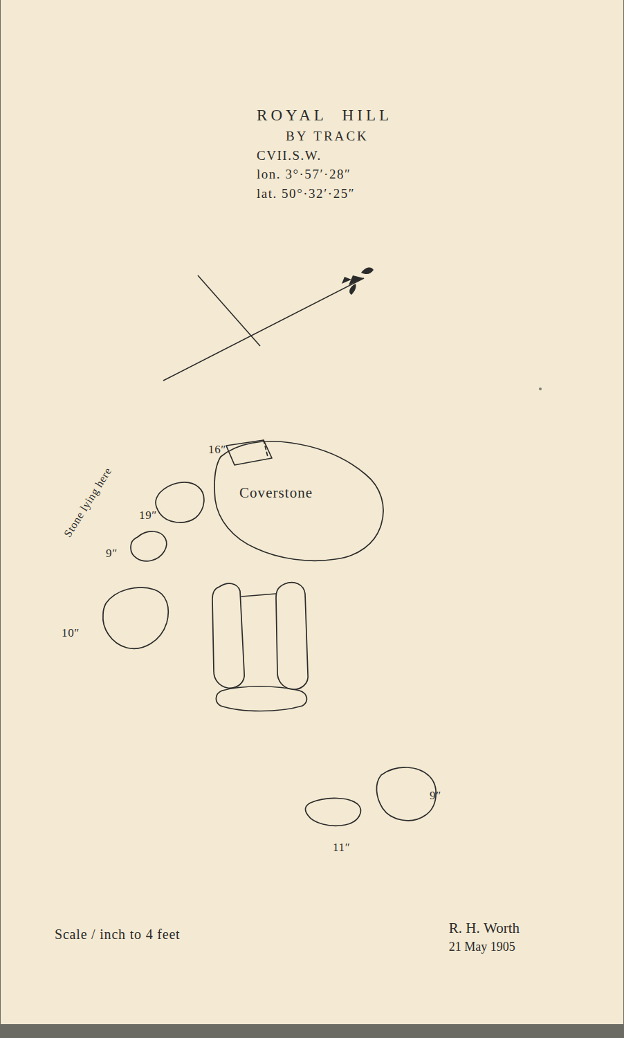ROYAL HILL
BY TRACK
CVII.S.W.
lon. 3°·57′·28″
lat. 50°·32′·25″
16″
19″
9″
10″
9″
11″
Coverstone
Stone lying here
Scale / inch to 4 feet
R. H. Worth
21 May 1905